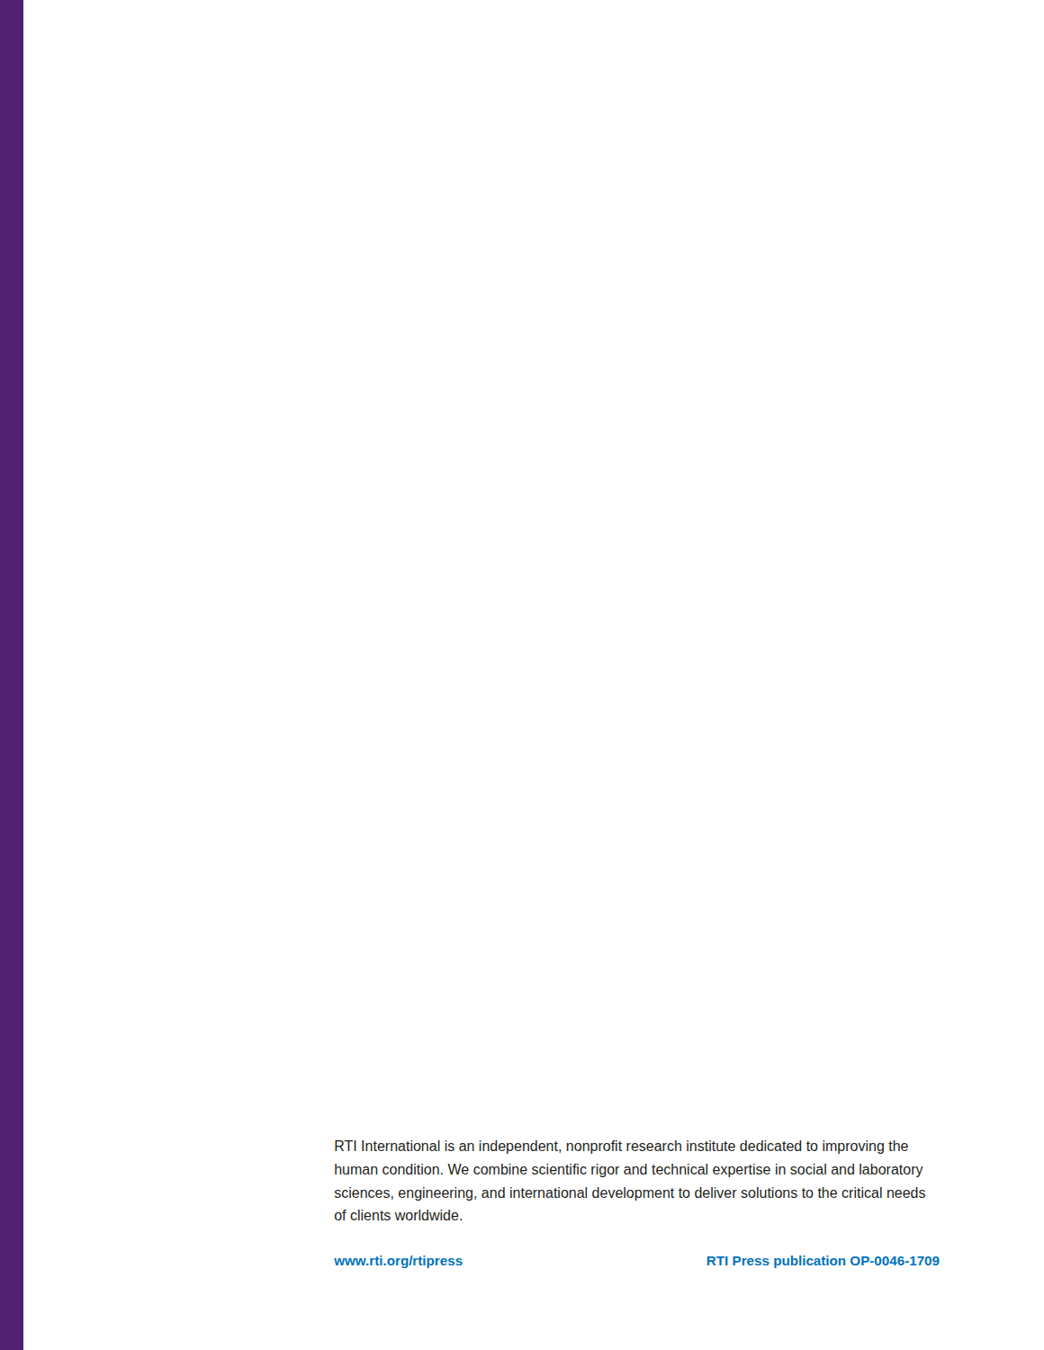RTI International is an independent, nonprofit research institute dedicated to improving the human condition. We combine scientific rigor and technical expertise in social and laboratory sciences, engineering, and international development to deliver solutions to the critical needs of clients worldwide.
www.rti.org/rtipress RTI Press publication OP-0046-1709